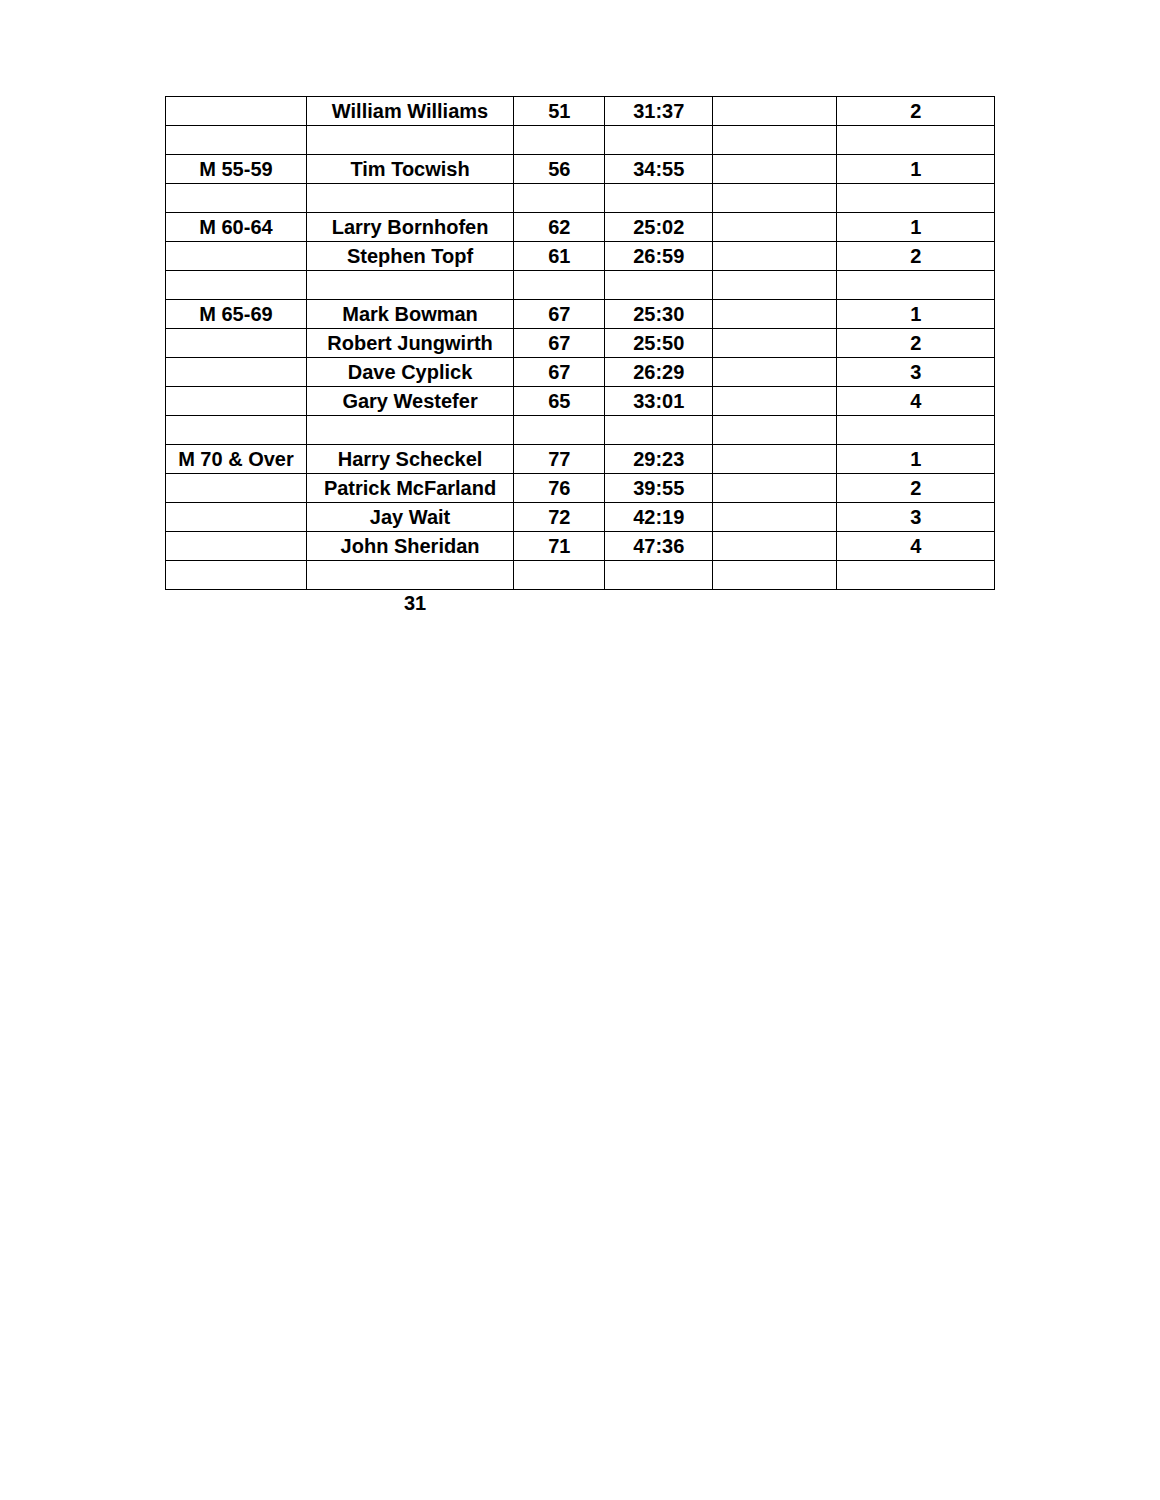| | William Williams | 51 | 31:37 | | 2 |
| M 55-59 | Tim Tocwish | 56 | 34:55 | | 1 |
| M 60-64 | Larry Bornhofen | 62 | 25:02 | | 1 |
| | Stephen Topf | 61 | 26:59 | | 2 |
| M 65-69 | Mark Bowman | 67 | 25:30 | | 1 |
| | Robert Jungwirth | 67 | 25:50 | | 2 |
| | Dave Cyplick | 67 | 26:29 | | 3 |
| | Gary Westefer | 65 | 33:01 | | 4 |
| M 70 & Over | Harry Scheckel | 77 | 29:23 | | 1 |
| | Patrick McFarland | 76 | 39:55 | | 2 |
| | Jay Wait | 72 | 42:19 | | 3 |
| | John Sheridan | 71 | 47:36 | | 4 |
31